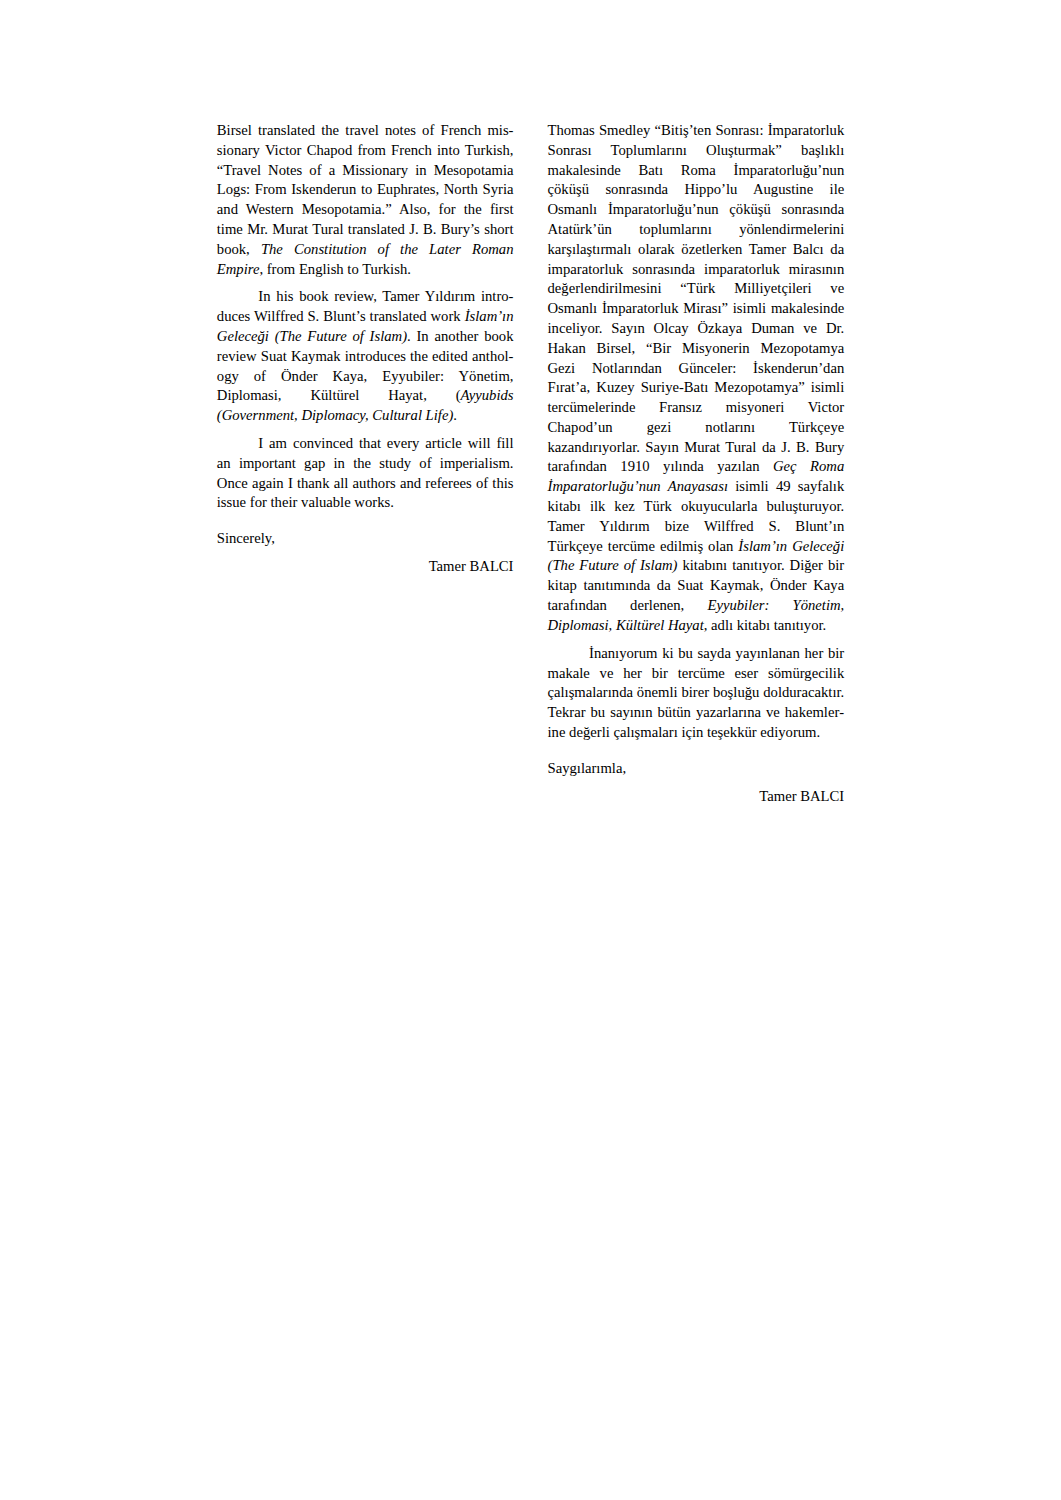Birsel translated the travel notes of French missionary Victor Chapod from French into Turkish, “Travel Notes of a Missionary in Mesopotamia Logs: From Iskenderun to Euphrates, North Syria and Western Mesopotamia.” Also, for the first time Mr. Murat Tural translated J. B. Bury’s short book, The Constitution of the Later Roman Empire, from English to Turkish.
In his book review, Tamer Yıldırım introduces Wilffred S. Blunt’s translated work İslam’ın Geleceği (The Future of Islam). In another book review Suat Kaymak introduces the edited anthology of Önder Kaya, Eyyubiler: Yönetim, Diplomasi, Kültürel Hayat, (Ayyubids (Government, Diplomacy, Cultural Life).
I am convinced that every article will fill an important gap in the study of imperialism. Once again I thank all authors and referees of this issue for their valuable works.
Sincerely,
Tamer BALCI
Thomas Smedley “Bitiş’ten Sonrası: İmparatorluk Sonrası Toplumlarını Oluşturmak” başlıklı makalesinde Batı Roma İmparatorluğu’nun çöküşü sonrasında Hippo’lu Augustine ile Osmanlı İmparatorluğu’nun çöküşü sonrasında Atatürk’ün toplumlarını yönlendirmelerini karşılaştırmalı olarak özetlerken Tamer Balcı da imparatorluk sonrasında imparatorluk mirasının değerlendirilmesini “Türk Milliyetçileri ve Osmanlı İmparatorluk Mirası” isimli makalesinde inceliyor. Sayın Olcay Özkaya Duman ve Dr. Hakan Birsel, “Bir Misyonerin Mezopotamya Gezi Notlarından Günceler: İskenderun’dan Fırat’a, Kuzey Suriye-Batı Mezopotamya” isimli tercümelerinde Fransız misyoneri Victor Chapod’un gezi notlarını Türkçeye kazandırıyorlar. Sayın Murat Tural da J. B. Bury tarafından 1910 yılında yazılan Geç Roma İmparatorluğu’nun Anayasası isimli 49 sayfalık kitabı ilk kez Türk okuyucularla buluşturuyor. Tamer Yıldırım bize Wilffred S. Blunt’ın Türkçeye tercüme edilmiş olan İslam’ın Geleceği (The Future of Islam) kitabını tanıtıyor. Diğer bir kitap tanıtımında da Suat Kaymak, Önder Kaya tarafından derlenen, Eyyubiler: Yönetim, Diplomasi, Kültürel Hayat, adlı kitabı tanıtıyor.
İnanıyorum ki bu sayda yayınlanan her bir makale ve her bir tercüme eser sömürgecilik çalışmalarında önemli birer boşluğu dolduracaktır. Tekrar bu sayının bütün yazarlarına ve hakemlerine değerli çalışmaları için teşekkür ediyorum.
Saygılarımla,
Tamer BALCI